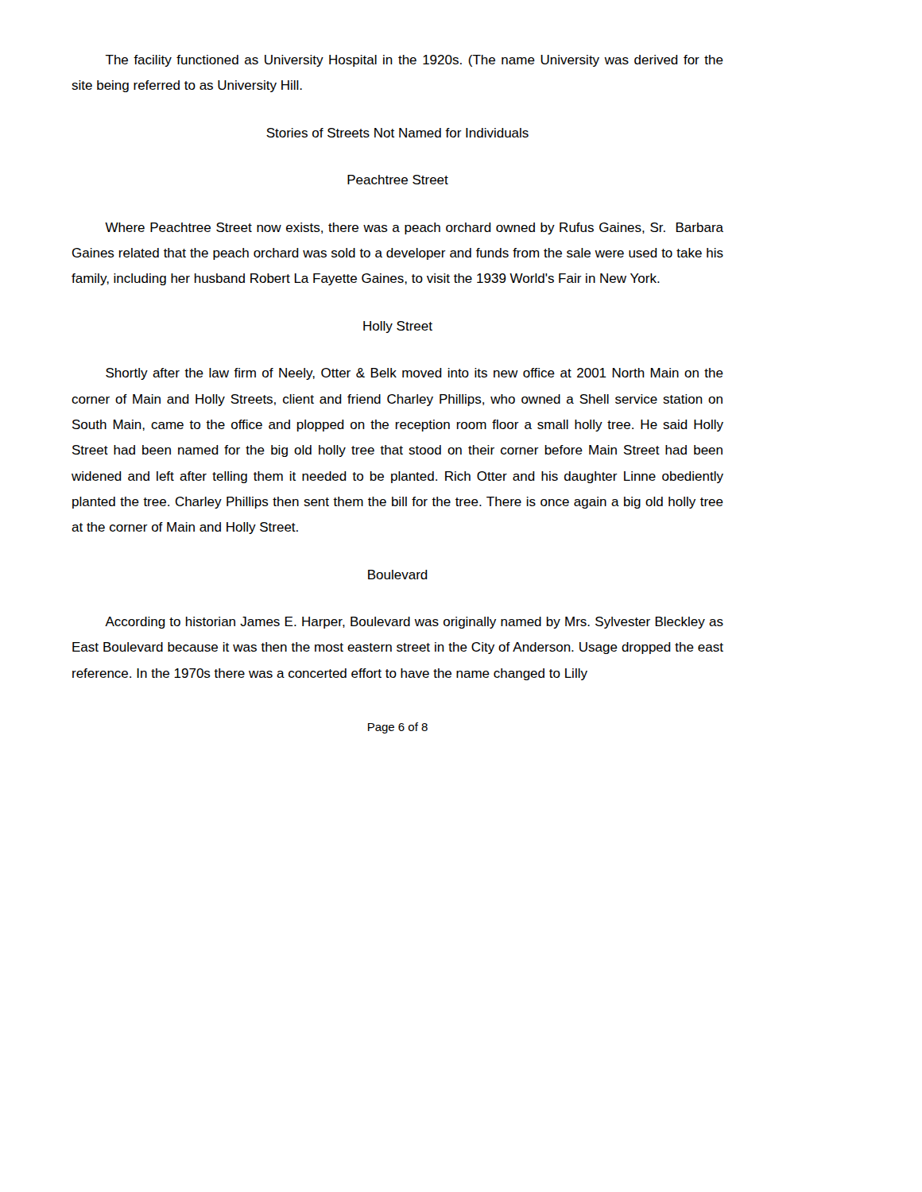The facility functioned as University Hospital in the 1920s. (The name University was derived for the site being referred to as University Hill.
Stories of Streets Not Named for Individuals
Peachtree Street
Where Peachtree Street now exists, there was a peach orchard owned by Rufus Gaines, Sr. Barbara Gaines related that the peach orchard was sold to a developer and funds from the sale were used to take his family, including her husband Robert La Fayette Gaines, to visit the 1939 World's Fair in New York.
Holly Street
Shortly after the law firm of Neely, Otter & Belk moved into its new office at 2001 North Main on the corner of Main and Holly Streets, client and friend Charley Phillips, who owned a Shell service station on South Main, came to the office and plopped on the reception room floor a small holly tree. He said Holly Street had been named for the big old holly tree that stood on their corner before Main Street had been widened and left after telling them it needed to be planted. Rich Otter and his daughter Linne obediently planted the tree. Charley Phillips then sent them the bill for the tree. There is once again a big old holly tree at the corner of Main and Holly Street.
Boulevard
According to historian James E. Harper, Boulevard was originally named by Mrs. Sylvester Bleckley as East Boulevard because it was then the most eastern street in the City of Anderson. Usage dropped the east reference. In the 1970s there was a concerted effort to have the name changed to Lilly
Page 6 of 8